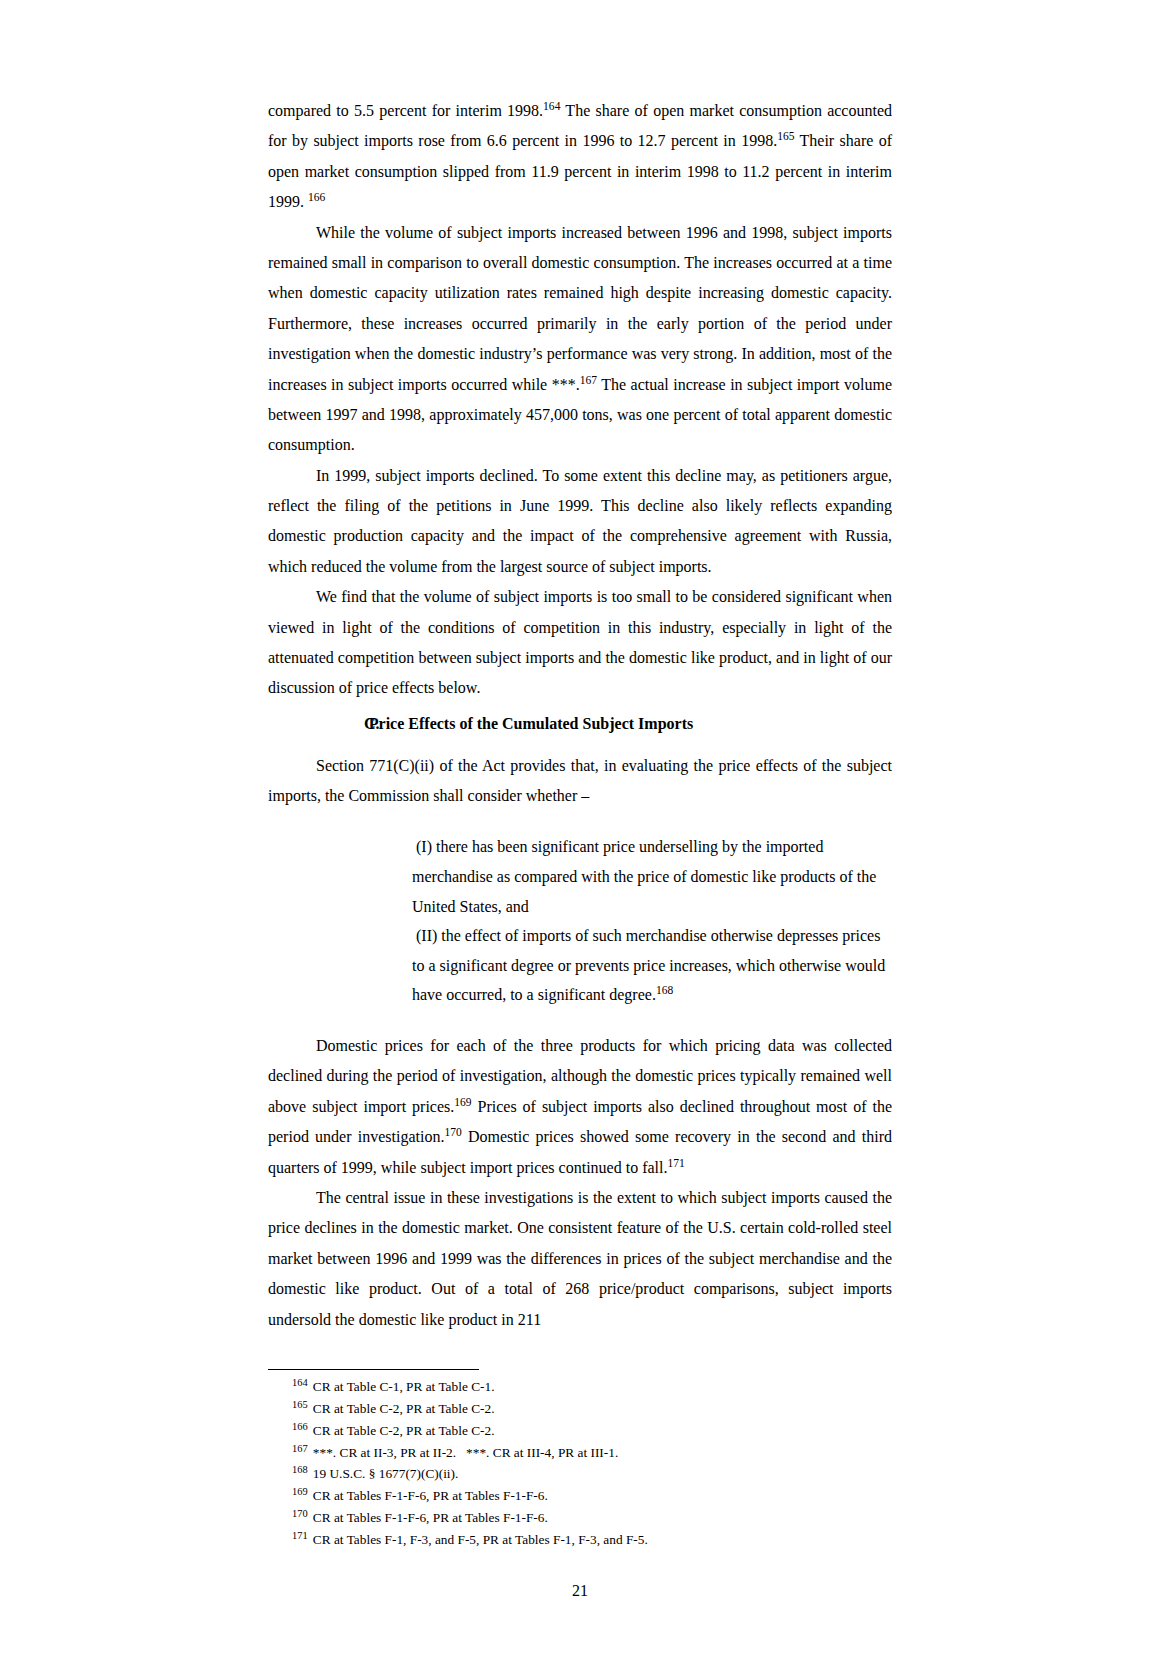compared to 5.5 percent for interim 1998.164 The share of open market consumption accounted for by subject imports rose from 6.6 percent in 1996 to 12.7 percent in 1998.165 Their share of open market consumption slipped from 11.9 percent in interim 1998 to 11.2 percent in interim 1999. 166
While the volume of subject imports increased between 1996 and 1998, subject imports remained small in comparison to overall domestic consumption. The increases occurred at a time when domestic capacity utilization rates remained high despite increasing domestic capacity. Furthermore, these increases occurred primarily in the early portion of the period under investigation when the domestic industry’s performance was very strong. In addition, most of the increases in subject imports occurred while ***.167 The actual increase in subject import volume between 1997 and 1998, approximately 457,000 tons, was one percent of total apparent domestic consumption.
In 1999, subject imports declined. To some extent this decline may, as petitioners argue, reflect the filing of the petitions in June 1999. This decline also likely reflects expanding domestic production capacity and the impact of the comprehensive agreement with Russia, which reduced the volume from the largest source of subject imports.
We find that the volume of subject imports is too small to be considered significant when viewed in light of the conditions of competition in this industry, especially in light of the attenuated competition between subject imports and the domestic like product, and in light of our discussion of price effects below.
C. Price Effects of the Cumulated Subject Imports
Section 771(C)(ii) of the Act provides that, in evaluating the price effects of the subject imports, the Commission shall consider whether –
(I) there has been significant price underselling by the imported merchandise as compared with the price of domestic like products of the United States, and
(II) the effect of imports of such merchandise otherwise depresses prices to a significant degree or prevents price increases, which otherwise would have occurred, to a significant degree.168
Domestic prices for each of the three products for which pricing data was collected declined during the period of investigation, although the domestic prices typically remained well above subject import prices.169 Prices of subject imports also declined throughout most of the period under investigation.170 Domestic prices showed some recovery in the second and third quarters of 1999, while subject import prices continued to fall.171
The central issue in these investigations is the extent to which subject imports caused the price declines in the domestic market. One consistent feature of the U.S. certain cold-rolled steel market between 1996 and 1999 was the differences in prices of the subject merchandise and the domestic like product. Out of a total of 268 price/product comparisons, subject imports undersold the domestic like product in 211
164 CR at Table C-1, PR at Table C-1.
165 CR at Table C-2, PR at Table C-2.
166 CR at Table C-2, PR at Table C-2.
167 ***. CR at II-3, PR at II-2. ***. CR at III-4, PR at III-1.
168 19 U.S.C. § 1677(7)(C)(ii).
169 CR at Tables F-1-F-6, PR at Tables F-1-F-6.
170 CR at Tables F-1-F-6, PR at Tables F-1-F-6.
171 CR at Tables F-1, F-3, and F-5, PR at Tables F-1, F-3, and F-5.
21